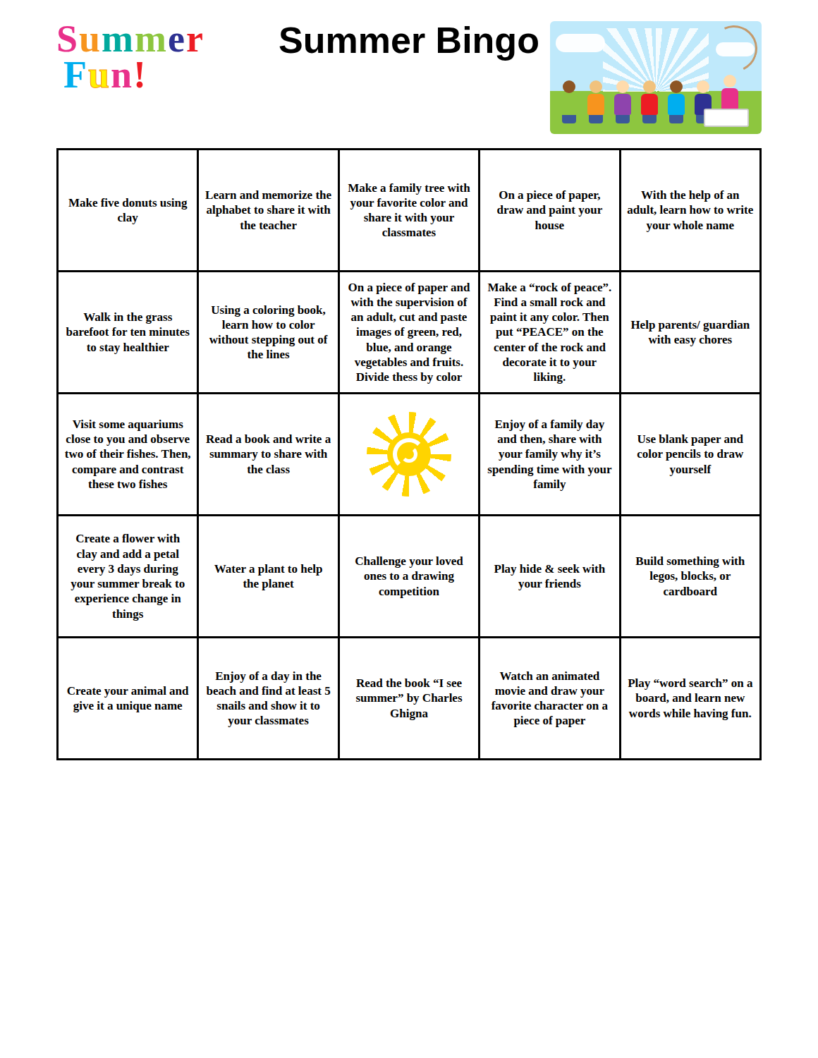Summer Fun!
Summer Bingo
| Make five donuts using clay | Learn and memorize the alphabet to share it with the teacher | Make a family tree with your favorite color and share it with your classmates | On a piece of paper, draw and paint your house | With the help of an adult, learn how to write your whole name |
| Walk in the grass barefoot for ten minutes to stay healthier | Using a coloring book, learn how to color without stepping out of the lines | On a piece of paper and with the supervision of an adult, cut and paste images of green, red, blue, and orange vegetables and fruits. Divide thess by color | Make a “rock of peace”. Find a small rock and paint it any color. Then put “PEACE” on the center of the rock and decorate it to your liking. | Help parents/ guardian with easy chores |
| Visit some aquariums close to you and observe two of their fishes. Then, compare and contrast these two fishes | Read a book and write a summary to share with the class | | Enjoy of a family day and then, share with your family why it’s spending time with your family | Use blank paper and color pencils to draw yourself |
| Create a flower with clay and add a petal every 3 days during your summer break to experience change in things | Water a plant to help the planet | Challenge your loved ones to a drawing competition | Play hide & seek with your friends | Build something with legos, blocks, or cardboard |
| Create your animal and give it a unique name | Enjoy of a day in the beach and find at least 5 snails and show it to your classmates | Read the book “I see summer” by Charles Ghigna | Watch an animated movie and draw your favorite character on a piece of paper | Play “word search” on a board, and learn new words while having fun. |